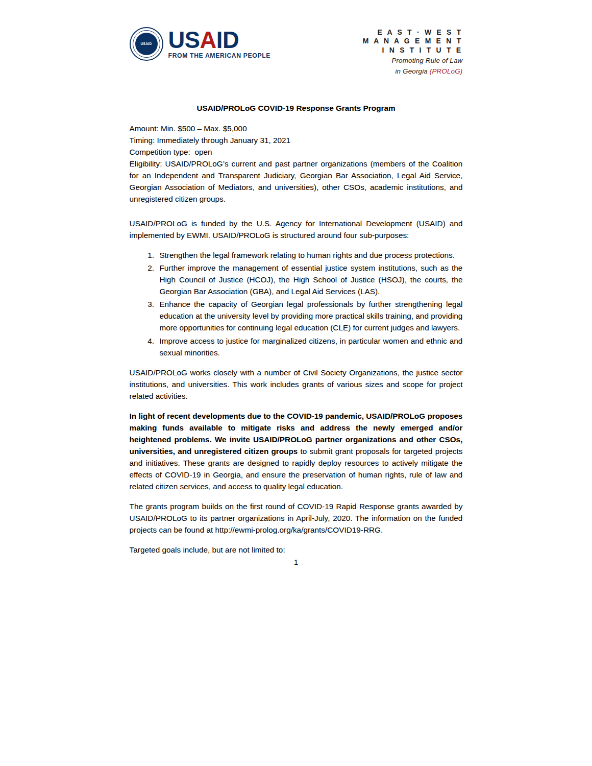USAID
USAID
FROM THE AMERICAN PEOPLE
E A S T · W E S T
M A N A G E M E N T
I N S T I T U T E
Promoting Rule of Law
in Georgia (PROLoG)
USAID/PROLoG COVID-19 Response Grants Program
Amount: Min. $500 – Max. $5,000
Timing: Immediately through January 31, 2021
Competition type: open
Eligibility: USAID/PROLoG’s current and past partner organizations (members of the Coalition for an Independent and Transparent Judiciary, Georgian Bar Association, Legal Aid Service, Georgian Association of Mediators, and universities), other CSOs, academic institutions, and unregistered citizen groups.
USAID/PROLoG is funded by the U.S. Agency for International Development (USAID) and implemented by EWMI. USAID/PROLoG is structured around four sub-purposes:
Strengthen the legal framework relating to human rights and due process protections.
Further improve the management of essential justice system institutions, such as the High Council of Justice (HCOJ), the High School of Justice (HSOJ), the courts, the Georgian Bar Association (GBA), and Legal Aid Services (LAS).
Enhance the capacity of Georgian legal professionals by further strengthening legal education at the university level by providing more practical skills training, and providing more opportunities for continuing legal education (CLE) for current judges and lawyers.
Improve access to justice for marginalized citizens, in particular women and ethnic and sexual minorities.
USAID/PROLoG works closely with a number of Civil Society Organizations, the justice sector institutions, and universities. This work includes grants of various sizes and scope for project related activities.
In light of recent developments due to the COVID-19 pandemic, USAID/PROLoG proposes making funds available to mitigate risks and address the newly emerged and/or heightened problems. We invite USAID/PROLoG partner organizations and other CSOs, universities, and unregistered citizen groups to submit grant proposals for targeted projects and initiatives. These grants are designed to rapidly deploy resources to actively mitigate the effects of COVID-19 in Georgia, and ensure the preservation of human rights, rule of law and related citizen services, and access to quality legal education.
The grants program builds on the first round of COVID-19 Rapid Response grants awarded by USAID/PROLoG to its partner organizations in April-July, 2020. The information on the funded projects can be found at http://ewmi-prolog.org/ka/grants/COVID19-RRG.
Targeted goals include, but are not limited to:
1